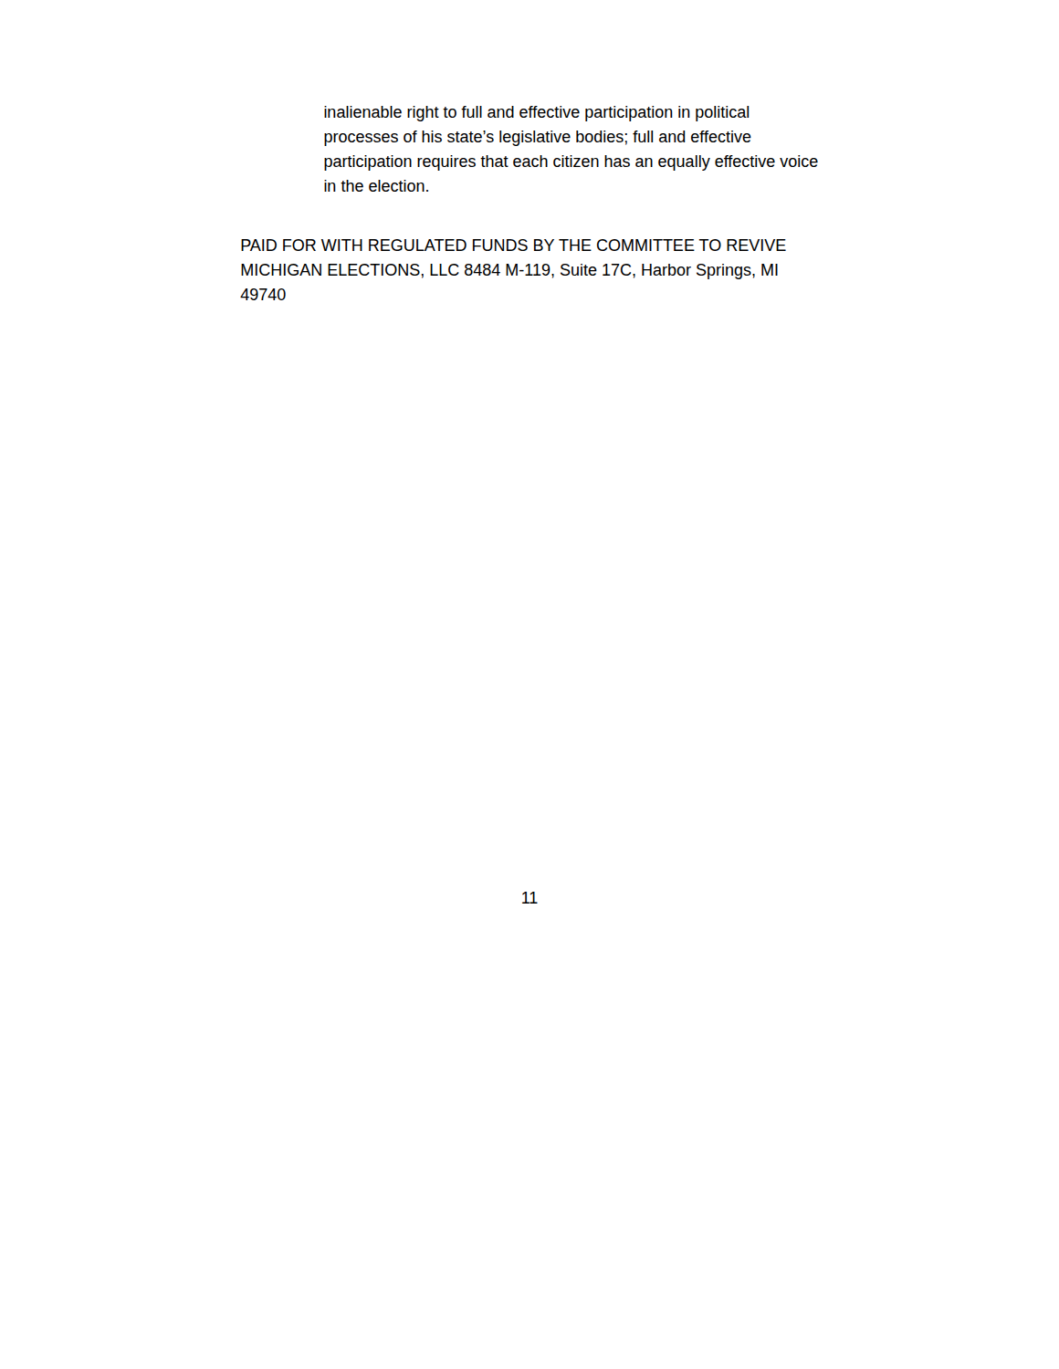inalienable right to full and effective participation in political processes of his state’s legislative bodies; full and effective participation requires that each citizen has an equally effective voice in the election.
PAID FOR WITH REGULATED FUNDS BY THE COMMITTEE TO REVIVE MICHIGAN ELECTIONS, LLC 8484 M-119, Suite 17C, Harbor Springs, MI 49740
11